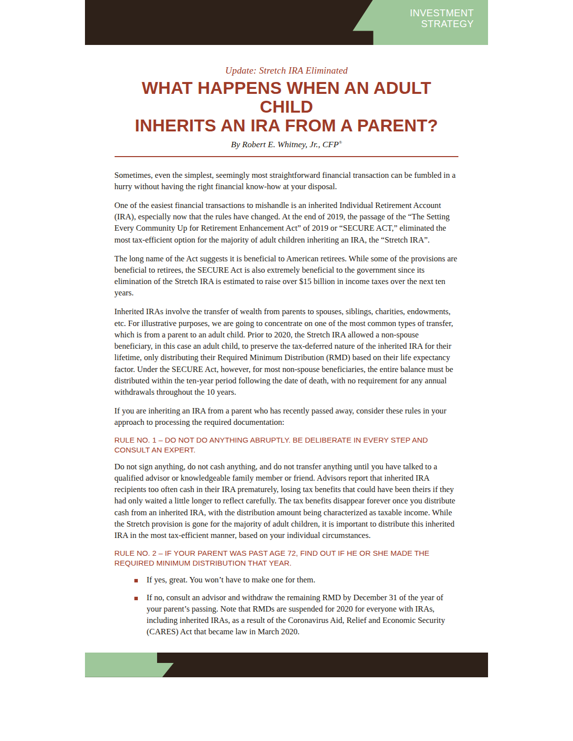INVESTMENT
STRATEGY
Update: Stretch IRA Eliminated
What Happens When an Adult Child
Inherits an IRA from a Parent?
By Robert E. Whitney, Jr., CFP®
Sometimes, even the simplest, seemingly most straightforward financial transaction can be fumbled in a hurry without having the right financial know-how at your disposal.
One of the easiest financial transactions to mishandle is an inherited Individual Retirement Account (IRA), especially now that the rules have changed. At the end of 2019, the passage of the “The Setting Every Community Up for Retirement Enhancement Act” of 2019 or “SECURE ACT,” eliminated the most tax-efficient option for the majority of adult children inheriting an IRA, the “Stretch IRA”.
The long name of the Act suggests it is beneficial to American retirees. While some of the provisions are beneficial to retirees, the SECURE Act is also extremely beneficial to the government since its elimination of the Stretch IRA is estimated to raise over $15 billion in income taxes over the next ten years.
Inherited IRAs involve the transfer of wealth from parents to spouses, siblings, charities, endowments, etc. For illustrative purposes, we are going to concentrate on one of the most common types of transfer, which is from a parent to an adult child. Prior to 2020, the Stretch IRA allowed a non-spouse beneficiary, in this case an adult child, to preserve the tax-deferred nature of the inherited IRA for their lifetime, only distributing their Required Minimum Distribution (RMD) based on their life expectancy factor. Under the SECURE Act, however, for most non-spouse beneficiaries, the entire balance must be distributed within the ten-year period following the date of death, with no requirement for any annual withdrawals throughout the 10 years.
If you are inheriting an IRA from a parent who has recently passed away, consider these rules in your approach to processing the required documentation:
Rule No. 1 – Do not do anything abruptly. Be deliberate in every step and consult an expert.
Do not sign anything, do not cash anything, and do not transfer anything until you have talked to a qualified advisor or knowledgeable family member or friend. Advisors report that inherited IRA recipients too often cash in their IRA prematurely, losing tax benefits that could have been theirs if they had only waited a little longer to reflect carefully. The tax benefits disappear forever once you distribute cash from an inherited IRA, with the distribution amount being characterized as taxable income. While the Stretch provision is gone for the majority of adult children, it is important to distribute this inherited IRA in the most tax-efficient manner, based on your individual circumstances.
Rule No. 2 – If your parent was past age 72, find out if he or she made the Required Minimum Distribution that year.
If yes, great. You won’t have to make one for them.
If no, consult an advisor and withdraw the remaining RMD by December 31 of the year of your parent’s passing. Note that RMDs are suspended for 2020 for everyone with IRAs, including inherited IRAs, as a result of the Coronavirus Aid, Relief and Economic Security (CARES) Act that became law in March 2020.